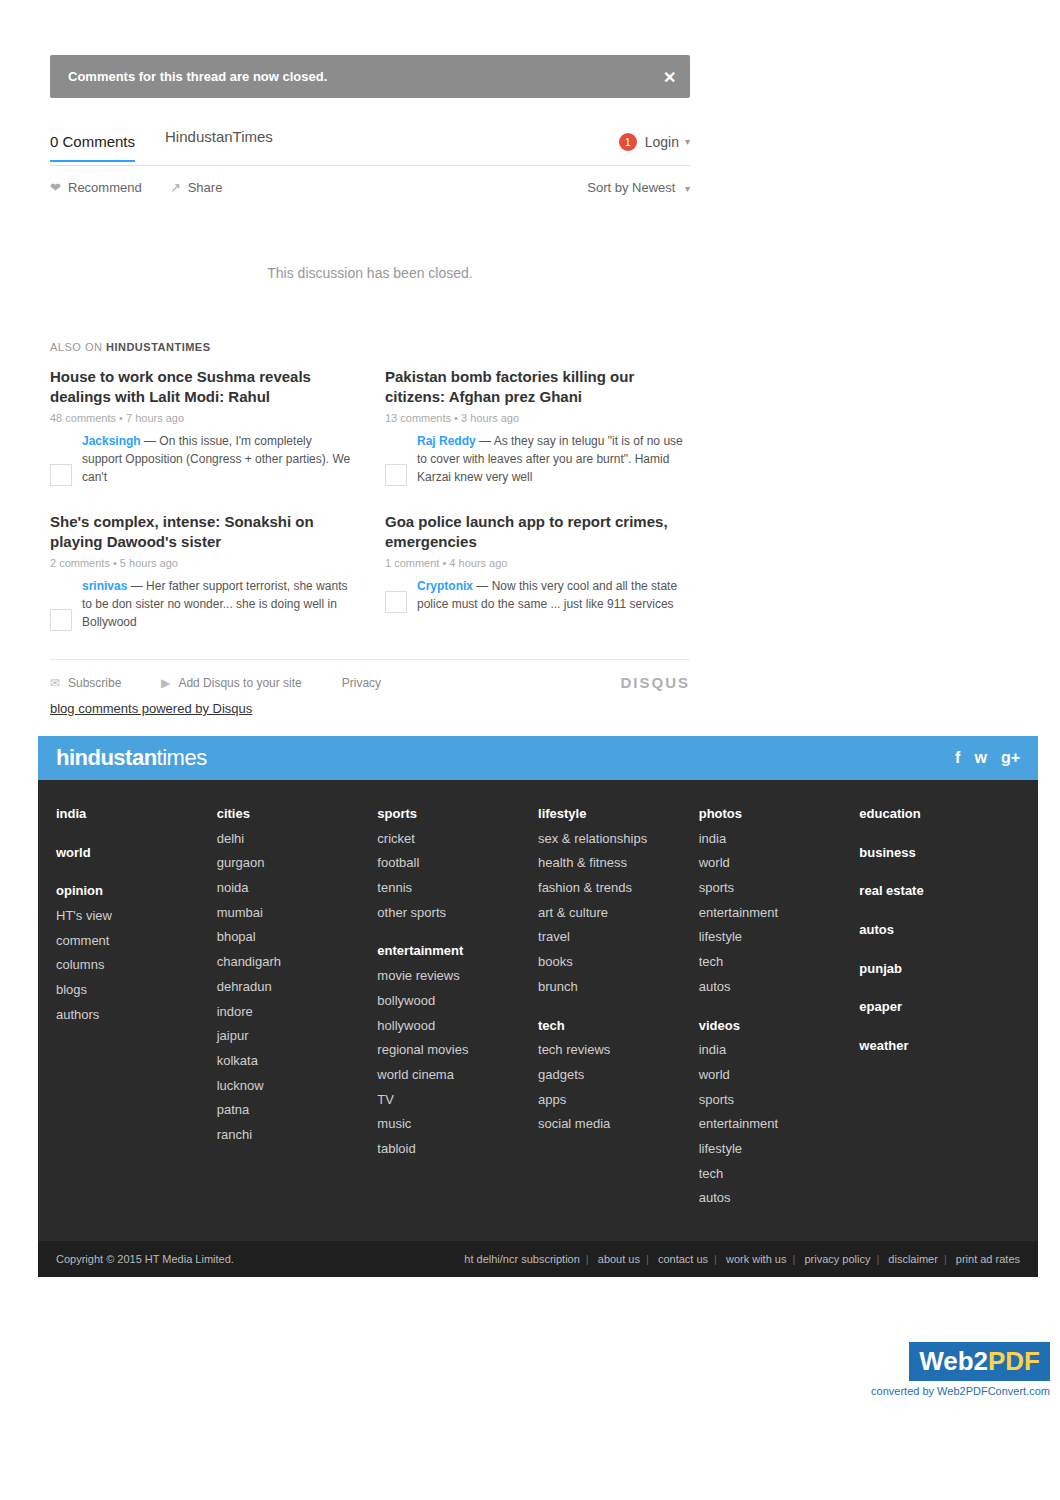Comments for this thread are now closed. ✕
0 Comments
HindustanTimes
1 Login ▾
❤ Recommend
↗ Share
Sort by Newest ▾
This discussion has been closed.
ALSO ON HINDUSTANTIMES
House to work once Sushma reveals dealings with Lalit Modi: Rahul
48 comments • 7 hours ago
Jacksingh — On this issue, I'm completely support Opposition (Congress + other parties). We can't
Pakistan bomb factories killing our citizens: Afghan prez Ghani
13 comments • 3 hours ago
Raj Reddy — As they say in telugu "it is of no use to cover with leaves after you are burnt". Hamid Karzai knew very well
She's complex, intense: Sonakshi on playing Dawood's sister
2 comments • 5 hours ago
srinivas — Her father support terrorist, she wants to be don sister no wonder... she is doing well in Bollywood
Goa police launch app to report crimes, emergencies
1 comment • 4 hours ago
Cryptonix — Now this very cool and all the state police must do the same ... just like 911 services
✉ Subscribe
▶ Add Disqus to your site
Privacy
DISQUS
blog comments powered by Disqus
hindustantimes
fwg+
india
world
opinion HT's view comment columns blogs authors
cities delhi gurgaon noida mumbai bhopal chandigarh dehradun indore jaipur kolkata lucknow patna ranchi
sports cricket football tennis other sports
entertainment movie reviews bollywood hollywood regional movies world cinema TV music tabloid
lifestyle sex & relationships health & fitness fashion & trends art & culture travel books brunch
tech tech reviews gadgets apps social media
photos india world sports entertainment lifestyle tech autos
videos india world sports entertainment lifestyle tech autos
education
business
real estate
autos
punjab
epaper
weather
Copyright © 2015 HT Media Limited.
ht delhi/ncr subscription| about us| contact us| work with us| privacy policy| disclaimer| print ad rates
Web2PDF
converted by Web2PDFConvert.com